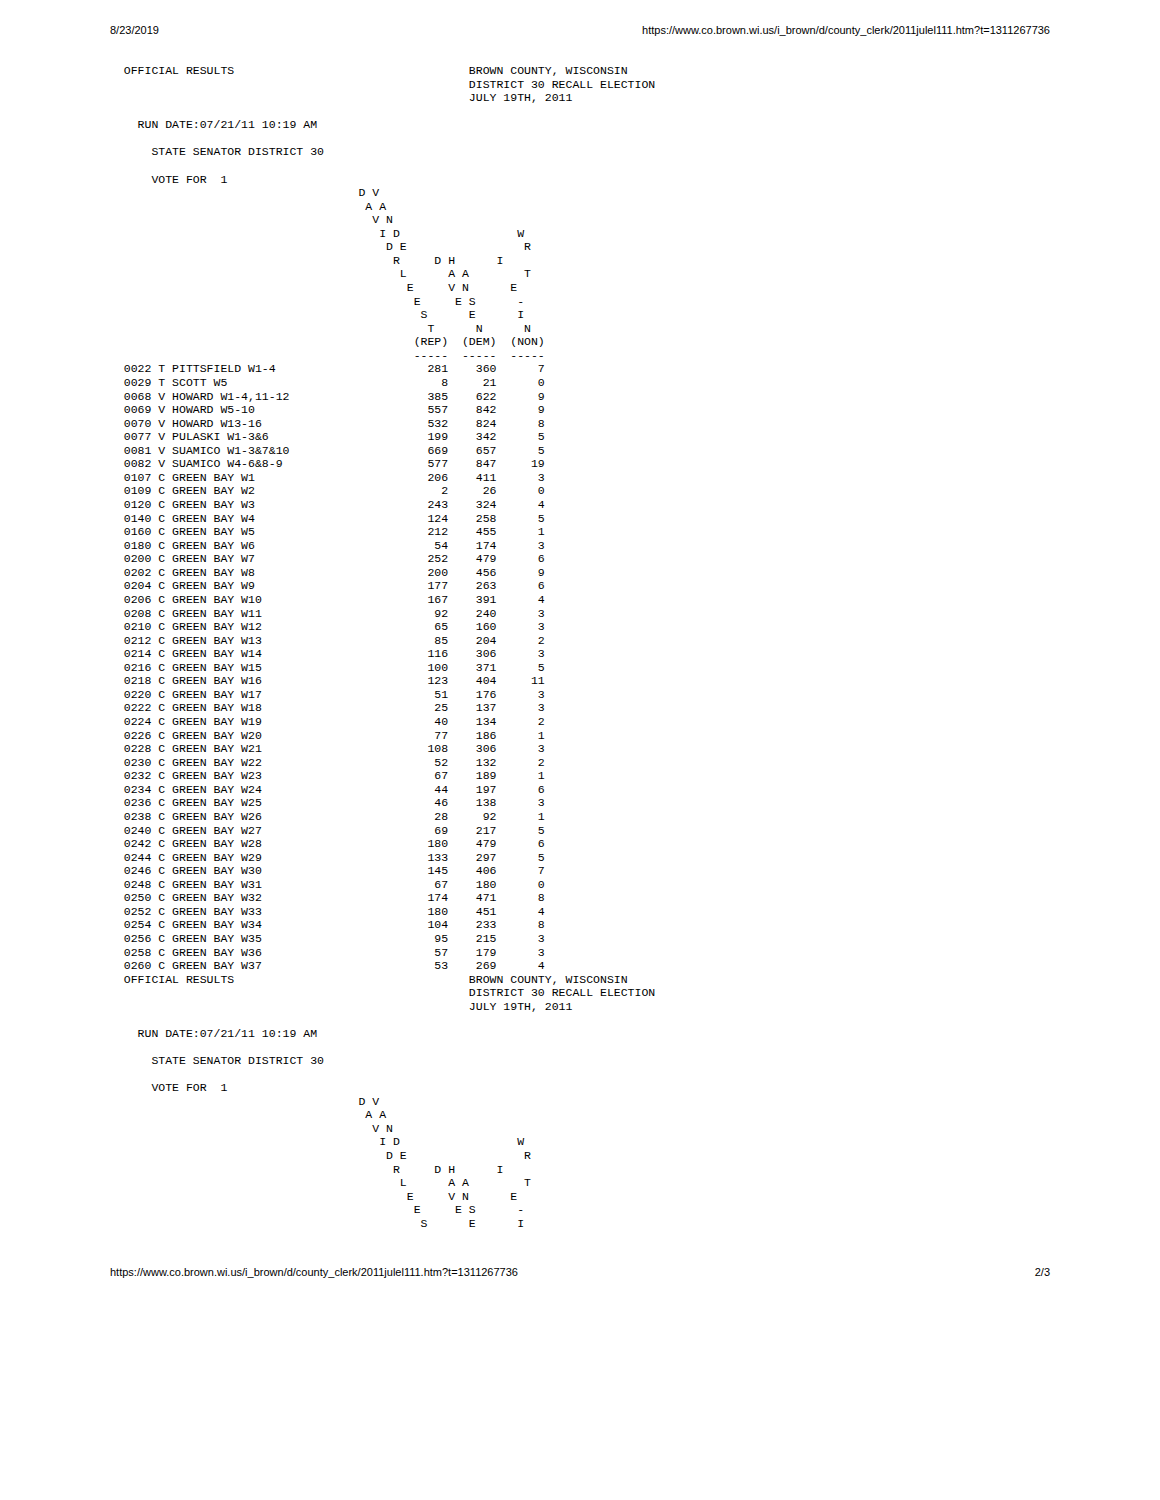8/23/2019 https://www.co.brown.wi.us/i_brown/d/county_clerk/2011julel111.htm?t=1311267736
  OFFICIAL RESULTS                                  BROWN COUNTY, WISCONSIN
                                                    DISTRICT 30 RECALL ELECTION
                                                    JULY 19TH, 2011

    RUN DATE:07/21/11 10:19 AM

      STATE SENATOR DISTRICT 30

      VOTE FOR  1
                                    D V
                                     A A
                                      V N
                                       I D                 W
                                        D E                 R
                                         R     D H      I
                                          L      A A        T
                                           E     V N      E
                                            E     E S      -
                                             S      E      I
                                              T      N      N
                                            (REP)  (DEM)  (NON)
                                            -----  -----  -----
  0022 T PITTSFIELD W1-4                      281    360      7
  0029 T SCOTT W5                               8     21      0
  0068 V HOWARD W1-4,11-12                    385    622      9
  0069 V HOWARD W5-10                         557    842      9
  0070 V HOWARD W13-16                        532    824      8
  0077 V PULASKI W1-3&6                       199    342      5
  0081 V SUAMICO W1-3&7&10                    669    657      5
  0082 V SUAMICO W4-6&8-9                     577    847     19
  0107 C GREEN BAY W1                         206    411      3
  0109 C GREEN BAY W2                           2     26      0
  0120 C GREEN BAY W3                         243    324      4
  0140 C GREEN BAY W4                         124    258      5
  0160 C GREEN BAY W5                         212    455      1
  0180 C GREEN BAY W6                          54    174      3
  0200 C GREEN BAY W7                         252    479      6
  0202 C GREEN BAY W8                         200    456      9
  0204 C GREEN BAY W9                         177    263      6
  0206 C GREEN BAY W10                        167    391      4
  0208 C GREEN BAY W11                         92    240      3
  0210 C GREEN BAY W12                         65    160      3
  0212 C GREEN BAY W13                         85    204      2
  0214 C GREEN BAY W14                        116    306      3
  0216 C GREEN BAY W15                        100    371      5
  0218 C GREEN BAY W16                        123    404     11
  0220 C GREEN BAY W17                         51    176      3
  0222 C GREEN BAY W18                         25    137      3
  0224 C GREEN BAY W19                         40    134      2
  0226 C GREEN BAY W20                         77    186      1
  0228 C GREEN BAY W21                        108    306      3
  0230 C GREEN BAY W22                         52    132      2
  0232 C GREEN BAY W23                         67    189      1
  0234 C GREEN BAY W24                         44    197      6
  0236 C GREEN BAY W25                         46    138      3
  0238 C GREEN BAY W26                         28     92      1
  0240 C GREEN BAY W27                         69    217      5
  0242 C GREEN BAY W28                        180    479      6
  0244 C GREEN BAY W29                        133    297      5
  0246 C GREEN BAY W30                        145    406      7
  0248 C GREEN BAY W31                         67    180      0
  0250 C GREEN BAY W32                        174    471      8
  0252 C GREEN BAY W33                        180    451      4
  0254 C GREEN BAY W34                        104    233      8
  0256 C GREEN BAY W35                         95    215      3
  0258 C GREEN BAY W36                         57    179      3
  0260 C GREEN BAY W37                         53    269      4
  OFFICIAL RESULTS                                  BROWN COUNTY, WISCONSIN
                                                    DISTRICT 30 RECALL ELECTION
                                                    JULY 19TH, 2011

    RUN DATE:07/21/11 10:19 AM

      STATE SENATOR DISTRICT 30

      VOTE FOR  1
                                    D V
                                     A A
                                      V N
                                       I D                 W
                                        D E                 R
                                         R     D H      I
                                          L      A A        T
                                           E     V N      E
                                            E     E S      -
                                             S      E      I
https://www.co.brown.wi.us/i_brown/d/county_clerk/2011julel111.htm?t=1311267736 2/3